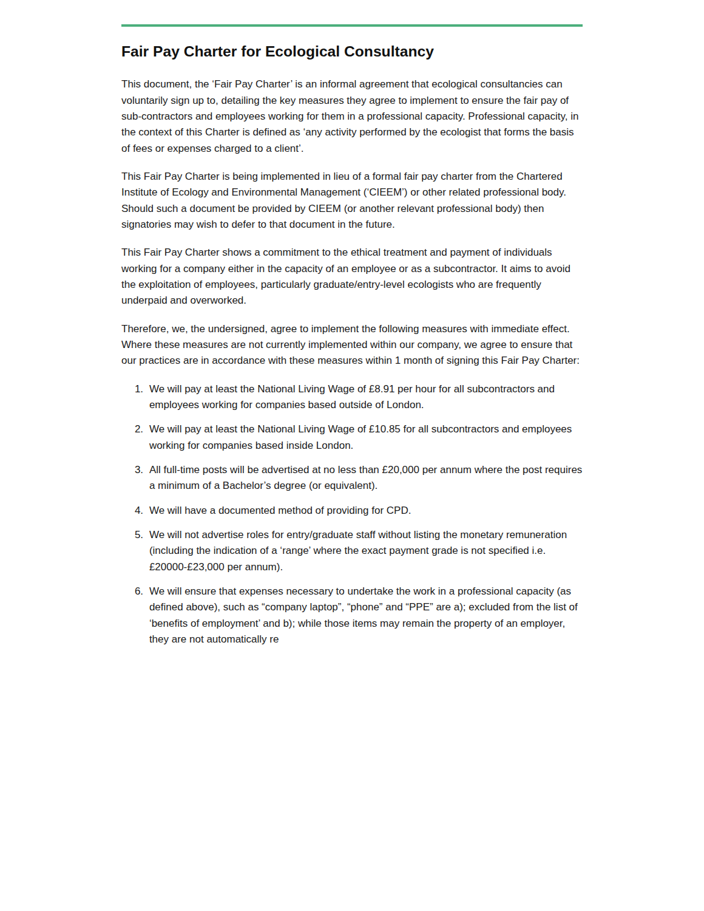Fair Pay Charter for Ecological Consultancy
This document, the ‘Fair Pay Charter’ is an informal agreement that ecological consultancies can voluntarily sign up to, detailing the key measures they agree to implement to ensure the fair pay of sub-contractors and employees working for them in a professional capacity. Professional capacity, in the context of this Charter is defined as ‘any activity performed by the ecologist that forms the basis of fees or expenses charged to a client’.
This Fair Pay Charter is being implemented in lieu of a formal fair pay charter from the Chartered Institute of Ecology and Environmental Management (‘CIEEM’) or other related professional body. Should such a document be provided by CIEEM (or another relevant professional body) then signatories may wish to defer to that document in the future.
This Fair Pay Charter shows a commitment to the ethical treatment and payment of individuals working for a company either in the capacity of an employee or as a subcontractor. It aims to avoid the exploitation of employees, particularly graduate/entry-level ecologists who are frequently underpaid and overworked.
Therefore, we, the undersigned, agree to implement the following measures with immediate effect. Where these measures are not currently implemented within our company, we agree to ensure that our practices are in accordance with these measures within 1 month of signing this Fair Pay Charter:
We will pay at least the National Living Wage of £8.91 per hour for all subcontractors and employees working for companies based outside of London.
We will pay at least the National Living Wage of £10.85 for all subcontractors and employees working for companies based inside London.
All full-time posts will be advertised at no less than £20,000 per annum where the post requires a minimum of a Bachelor’s degree (or equivalent).
We will have a documented method of providing for CPD.
We will not advertise roles for entry/graduate staff without listing the monetary remuneration (including the indication of a ‘range’ where the exact payment grade is not specified i.e. £20000-£23,000 per annum).
We will ensure that expenses necessary to undertake the work in a professional capacity (as defined above), such as “company laptop”, “phone” and “PPE” are a); excluded from the list of ‘benefits of employment’ and b); while those items may remain the property of an employer, they are not automatically re